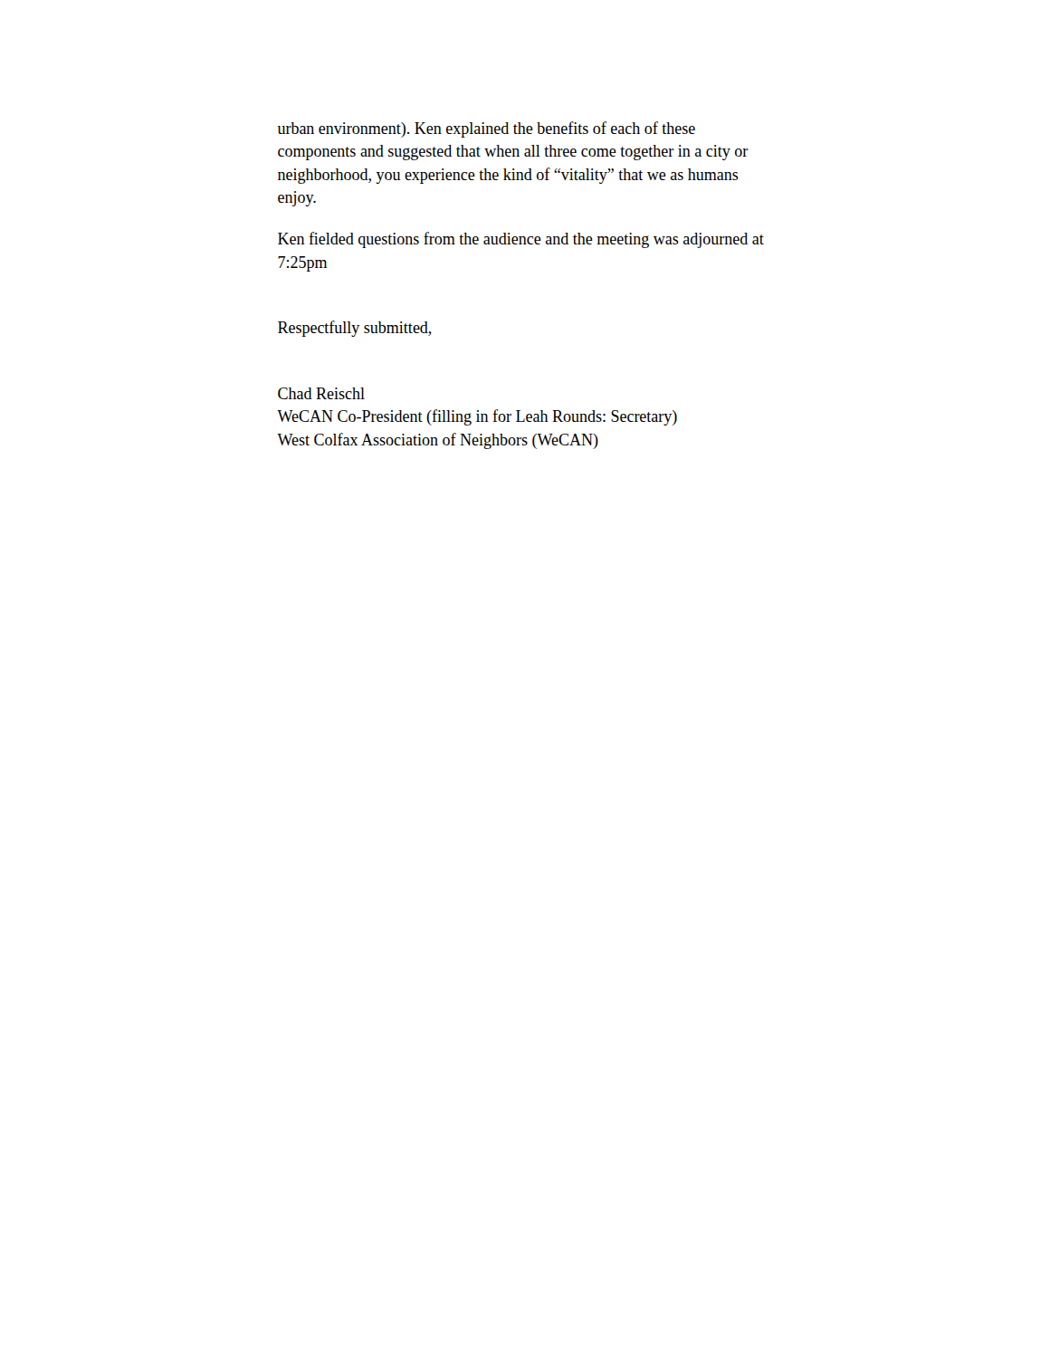urban environment). Ken explained the benefits of each of these components and suggested that when all three come together in a city or neighborhood, you experience the kind of “vitality” that we as humans enjoy.
Ken fielded questions from the audience and the meeting was adjourned at 7:25pm
Respectfully submitted,
Chad Reischl
WeCAN Co-President (filling in for Leah Rounds: Secretary)
West Colfax Association of Neighbors (WeCAN)